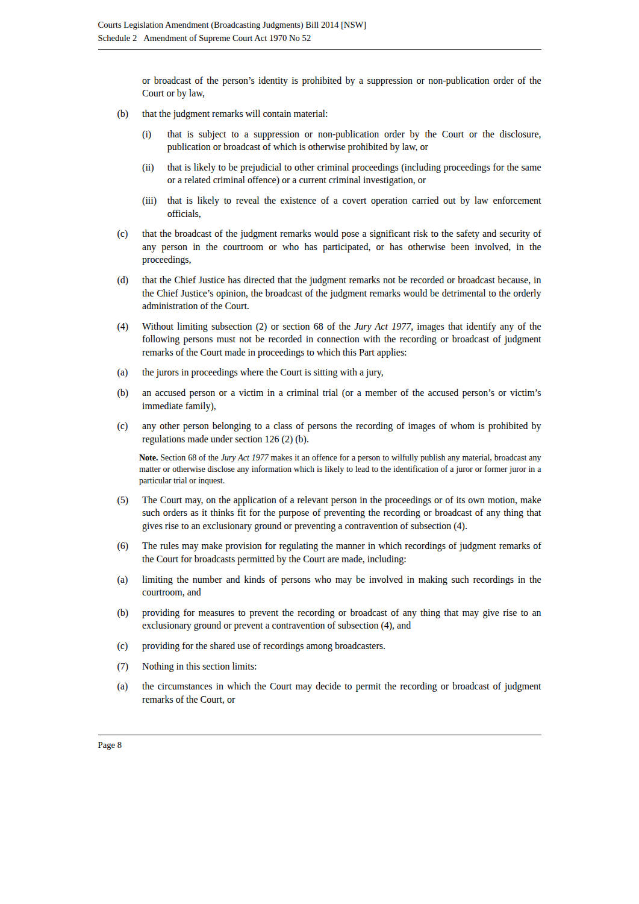Courts Legislation Amendment (Broadcasting Judgments) Bill 2014 [NSW]
Schedule 2 Amendment of Supreme Court Act 1970 No 52
or broadcast of the person’s identity is prohibited by a suppression or non-publication order of the Court or by law,
(b)
that the judgment remarks will contain material:
(i)
that is subject to a suppression or non-publication order by the Court or the disclosure, publication or broadcast of which is otherwise prohibited by law, or
(ii)
that is likely to be prejudicial to other criminal proceedings (including proceedings for the same or a related criminal offence) or a current criminal investigation, or
(iii)
that is likely to reveal the existence of a covert operation carried out by law enforcement officials,
(c)
that the broadcast of the judgment remarks would pose a significant risk to the safety and security of any person in the courtroom or who has participated, or has otherwise been involved, in the proceedings,
(d)
that the Chief Justice has directed that the judgment remarks not be recorded or broadcast because, in the Chief Justice’s opinion, the broadcast of the judgment remarks would be detrimental to the orderly administration of the Court.
(4)
Without limiting subsection (2) or section 68 of the Jury Act 1977, images that identify any of the following persons must not be recorded in connection with the recording or broadcast of judgment remarks of the Court made in proceedings to which this Part applies:
(a)
the jurors in proceedings where the Court is sitting with a jury,
(b)
an accused person or a victim in a criminal trial (or a member of the accused person’s or victim’s immediate family),
(c)
any other person belonging to a class of persons the recording of images of whom is prohibited by regulations made under section 126 (2) (b).
Note. Section 68 of the Jury Act 1977 makes it an offence for a person to wilfully publish any material, broadcast any matter or otherwise disclose any information which is likely to lead to the identification of a juror or former juror in a particular trial or inquest.
(5)
The Court may, on the application of a relevant person in the proceedings or of its own motion, make such orders as it thinks fit for the purpose of preventing the recording or broadcast of any thing that gives rise to an exclusionary ground or preventing a contravention of subsection (4).
(6)
The rules may make provision for regulating the manner in which recordings of judgment remarks of the Court for broadcasts permitted by the Court are made, including:
(a)
limiting the number and kinds of persons who may be involved in making such recordings in the courtroom, and
(b)
providing for measures to prevent the recording or broadcast of any thing that may give rise to an exclusionary ground or prevent a contravention of subsection (4), and
(c)
providing for the shared use of recordings among broadcasters.
(7)
Nothing in this section limits:
(a)
the circumstances in which the Court may decide to permit the recording or broadcast of judgment remarks of the Court, or
Page 8